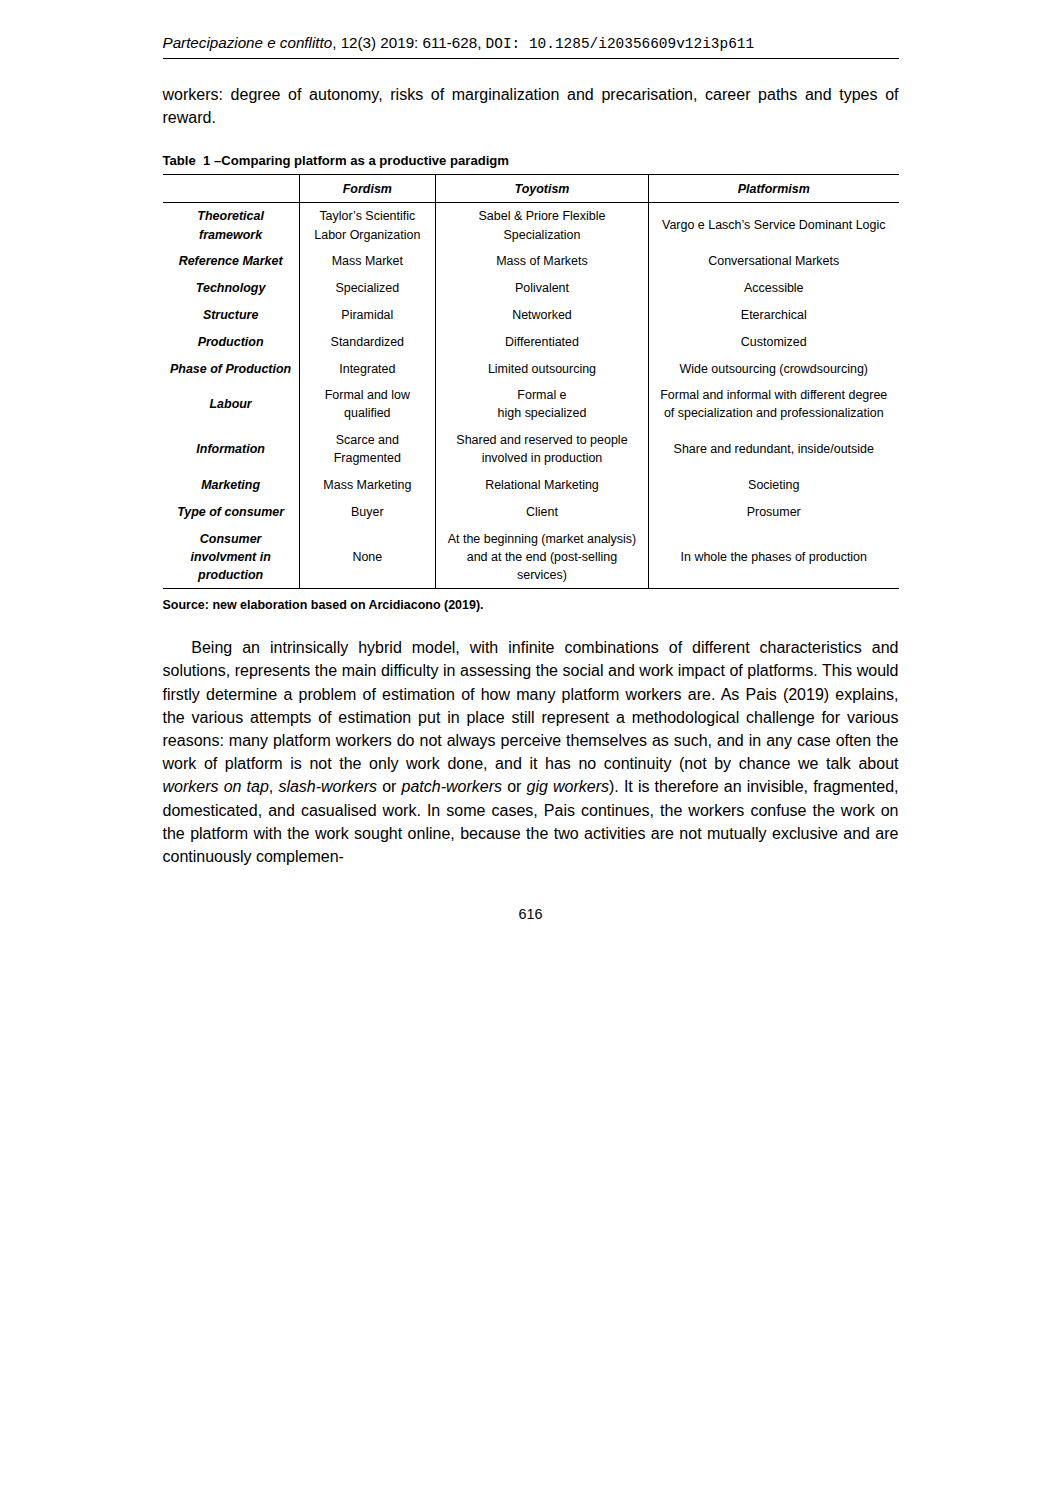Partecipazione e conflitto, 12(3) 2019: 611-628, DOI: 10.1285/i20356609v12i3p611
workers: degree of autonomy, risks of marginalization and precarisation, career paths and types of reward.
Table 1 –Comparing platform as a productive paradigm
| | Fordism | Toyotism | Platformism |
| --- | --- | --- | --- |
| Theoretical framework | Taylor’s Scientific Labor Organization | Sabel & Priore Flexible Specialization | Vargo e Lasch’s Service Dominant Logic |
| Reference Market | Mass Market | Mass of Markets | Conversational Markets |
| Technology | Specialized | Polivalent | Accessible |
| Structure | Piramidal | Networked | Eterarchical |
| Production | Standardized | Differentiated | Customized |
| Phase of Production | Integrated | Limited outsourcing | Wide outsourcing (crowdsourcing) |
| Labour | Formal and low qualified | Formal e high specialized | Formal and informal with different degree of specialization and professionalization |
| Information | Scarce and Fragmented | Shared and reserved to people involved in production | Share and redundant, inside/outside |
| Marketing | Mass Marketing | Relational Marketing | Societing |
| Type of consumer | Buyer | Client | Prosumer |
| Consumer involvment in production | None | At the beginning (market analysis) and at the end (post-selling services) | In whole the phases of production |
Source: new elaboration based on Arcidiacono (2019).
Being an intrinsically hybrid model, with infinite combinations of different characteristics and solutions, represents the main difficulty in assessing the social and work impact of platforms. This would firstly determine a problem of estimation of how many platform workers are. As Pais (2019) explains, the various attempts of estimation put in place still represent a methodological challenge for various reasons: many platform workers do not always perceive themselves as such, and in any case often the work of platform is not the only work done, and it has no continuity (not by chance we talk about workers on tap, slash-workers or patch-workers or gig workers). It is therefore an invisible, fragmented, domesticated, and casualised work. In some cases, Pais continues, the workers confuse the work on the platform with the work sought online, because the two activities are not mutually exclusive and are continuously complemen-
616